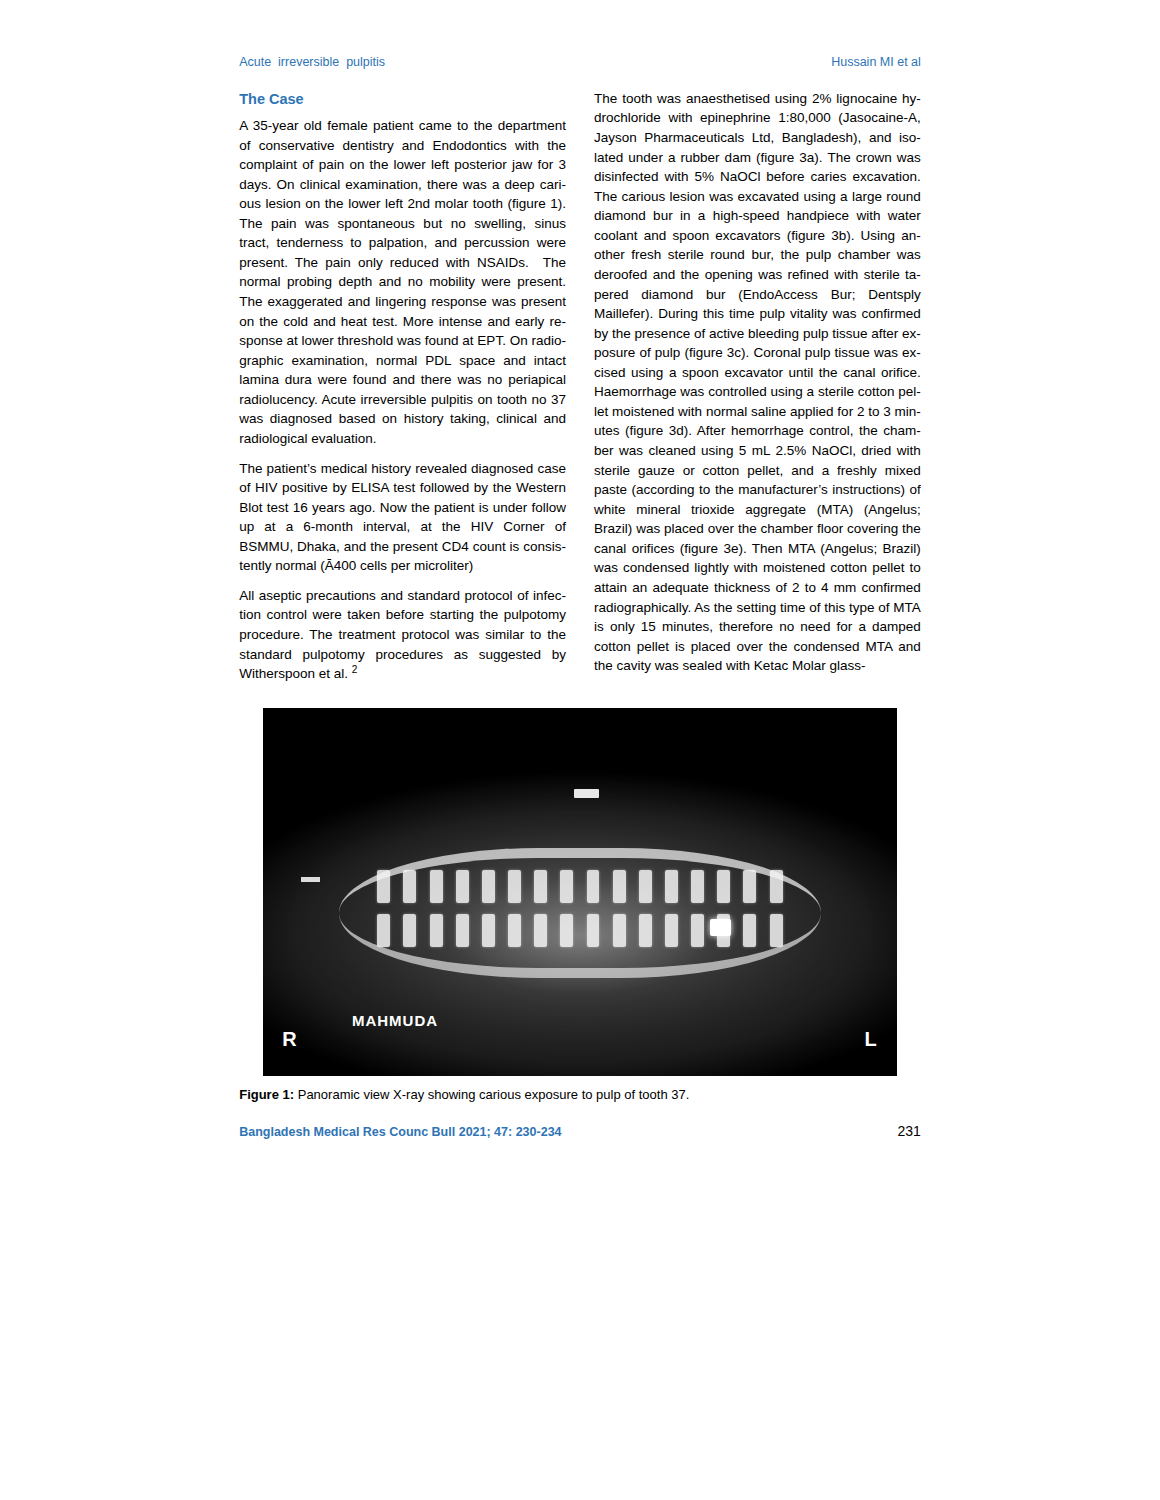Acute irreversible pulpitis
Hussain MI et al
The Case
A 35-year old female patient came to the department of conservative dentistry and Endodontics with the complaint of pain on the lower left posterior jaw for 3 days. On clinical examination, there was a deep carious lesion on the lower left 2nd molar tooth (figure 1). The pain was spontaneous but no swelling, sinus tract, tenderness to palpation, and percussion were present. The pain only reduced with NSAIDs. The normal probing depth and no mobility were present. The exaggerated and lingering response was present on the cold and heat test. More intense and early response at lower threshold was found at EPT. On radiographic examination, normal PDL space and intact lamina dura were found and there was no periapical radiolucency. Acute irreversible pulpitis on tooth no 37 was diagnosed based on history taking, clinical and radiological evaluation.
The patient’s medical history revealed diagnosed case of HIV positive by ELISA test followed by the Western Blot test 16 years ago. Now the patient is under follow up at a 6-month interval, at the HIV Corner of BSMMU, Dhaka, and the present CD4 count is consistently normal (Ā400 cells per microliter)
All aseptic precautions and standard protocol of infection control were taken before starting the pulpotomy procedure. The treatment protocol was similar to the standard pulpotomy procedures as suggested by Witherspoon et al. 2
The tooth was anaesthetised using 2% lignocaine hydrochloride with epinephrine 1:80,000 (Jasocaine-A, Jayson Pharmaceuticals Ltd, Bangladesh), and isolated under a rubber dam (figure 3a). The crown was disinfected with 5% NaOCl before caries excavation. The carious lesion was excavated using a large round diamond bur in a high-speed handpiece with water coolant and spoon excavators (figure 3b). Using another fresh sterile round bur, the pulp chamber was deroofed and the opening was refined with sterile tapered diamond bur (EndoAccess Bur; Dentsply Maillefer). During this time pulp vitality was confirmed by the presence of active bleeding pulp tissue after exposure of pulp (figure 3c). Coronal pulp tissue was excised using a spoon excavator until the canal orifice. Haemorrhage was controlled using a sterile cotton pellet moistened with normal saline applied for 2 to 3 minutes (figure 3d). After hemorrhage control, the chamber was cleaned using 5 mL 2.5% NaOCl, dried with sterile gauze or cotton pellet, and a freshly mixed paste (according to the manufacturer’s instructions) of white mineral trioxide aggregate (MTA) (Angelus; Brazil) was placed over the chamber floor covering the canal orifices (figure 3e). Then MTA (Angelus; Brazil) was condensed lightly with moistened cotton pellet to attain an adequate thickness of 2 to 4 mm confirmed radiographically. As the setting time of this type of MTA is only 15 minutes, therefore no need for a damped cotton pellet is placed over the condensed MTA and the cavity was sealed with Ketac Molar glass-
MAHMUDA
R
L
Figure 1: Panoramic view X-ray showing carious exposure to pulp of tooth 37.
Bangladesh Medical Res Counc Bull 2021; 47: 230-234
231